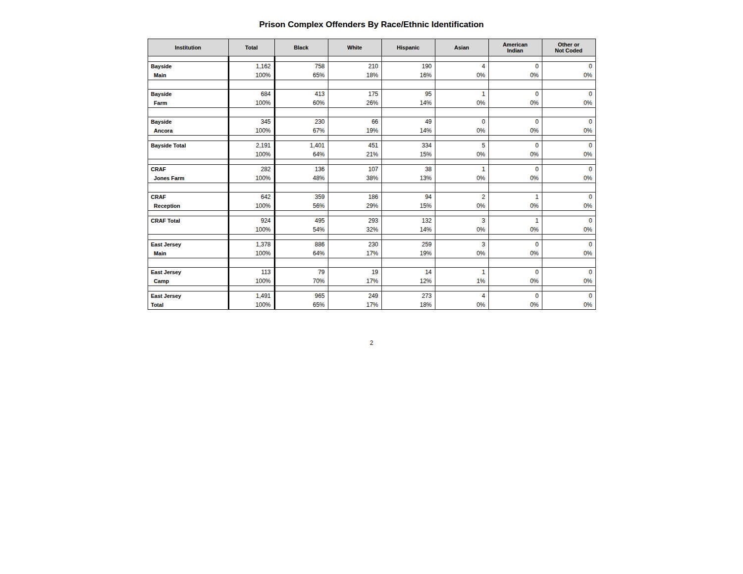Prison Complex Offenders By Race/Ethnic Identification
| Institution | Total | Black | White | Hispanic | Asian | American Indian | Other or Not Coded |
| --- | --- | --- | --- | --- | --- | --- | --- |
| Bayside | 1,162 | 758 | 210 | 190 | 4 | 0 | 0 |
| Main | 100% | 65% | 18% | 16% | 0% | 0% | 0% |
| Bayside | 684 | 413 | 175 | 95 | 1 | 0 | 0 |
| Farm | 100% | 60% | 26% | 14% | 0% | 0% | 0% |
| Bayside | 345 | 230 | 66 | 49 | 0 | 0 | 0 |
| Ancora | 100% | 67% | 19% | 14% | 0% | 0% | 0% |
| Bayside Total | 2,191 | 1,401 | 451 | 334 | 5 | 0 | 0 |
| | 100% | 64% | 21% | 15% | 0% | 0% | 0% |
| CRAF | 282 | 136 | 107 | 38 | 1 | 0 | 0 |
| Jones Farm | 100% | 48% | 38% | 13% | 0% | 0% | 0% |
| CRAF | 642 | 359 | 186 | 94 | 2 | 1 | 0 |
| Reception | 100% | 56% | 29% | 15% | 0% | 0% | 0% |
| CRAF Total | 924 | 495 | 293 | 132 | 3 | 1 | 0 |
| | 100% | 54% | 32% | 14% | 0% | 0% | 0% |
| East Jersey | 1,378 | 886 | 230 | 259 | 3 | 0 | 0 |
| Main | 100% | 64% | 17% | 19% | 0% | 0% | 0% |
| East Jersey | 113 | 79 | 19 | 14 | 1 | 0 | 0 |
| Camp | 100% | 70% | 17% | 12% | 1% | 0% | 0% |
| East Jersey | 1,491 | 965 | 249 | 273 | 4 | 0 | 0 |
| Total | 100% | 65% | 17% | 18% | 0% | 0% | 0% |
2